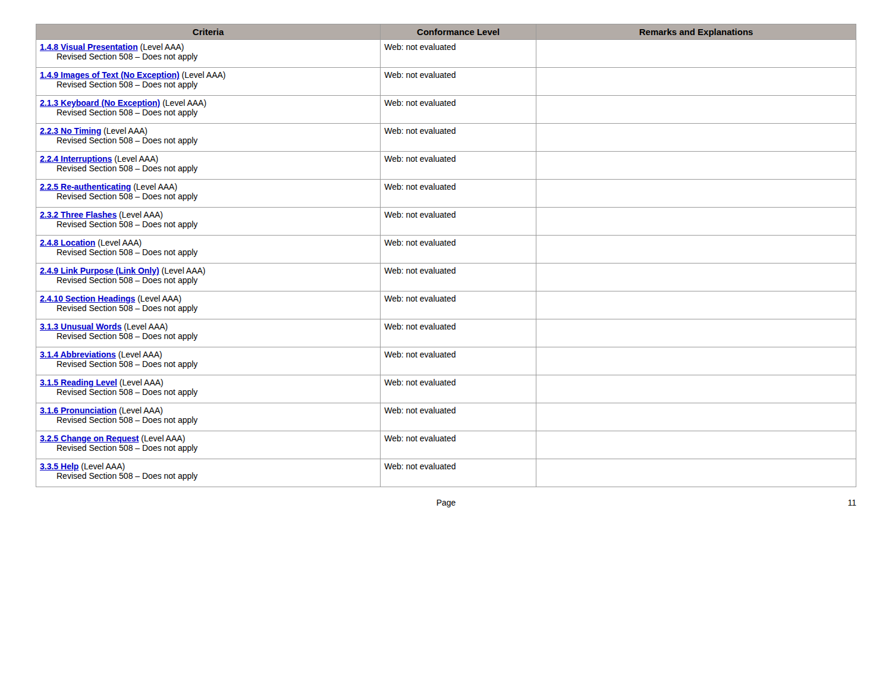| Criteria | Conformance Level | Remarks and Explanations |
| --- | --- | --- |
| 1.4.8 Visual Presentation (Level AAA) Revised Section 508 – Does not apply | Web: not evaluated | |
| 1.4.9 Images of Text (No Exception) (Level AAA) Revised Section 508 – Does not apply | Web: not evaluated | |
| 2.1.3 Keyboard (No Exception) (Level AAA) Revised Section 508 – Does not apply | Web: not evaluated | |
| 2.2.3 No Timing (Level AAA) Revised Section 508 – Does not apply | Web: not evaluated | |
| 2.2.4 Interruptions (Level AAA) Revised Section 508 – Does not apply | Web: not evaluated | |
| 2.2.5 Re-authenticating (Level AAA) Revised Section 508 – Does not apply | Web: not evaluated | |
| 2.3.2 Three Flashes (Level AAA) Revised Section 508 – Does not apply | Web: not evaluated | |
| 2.4.8 Location (Level AAA) Revised Section 508 – Does not apply | Web: not evaluated | |
| 2.4.9 Link Purpose (Link Only) (Level AAA) Revised Section 508 – Does not apply | Web: not evaluated | |
| 2.4.10 Section Headings (Level AAA) Revised Section 508 – Does not apply | Web: not evaluated | |
| 3.1.3 Unusual Words (Level AAA) Revised Section 508 – Does not apply | Web: not evaluated | |
| 3.1.4 Abbreviations (Level AAA) Revised Section 508 – Does not apply | Web: not evaluated | |
| 3.1.5 Reading Level (Level AAA) Revised Section 508 – Does not apply | Web: not evaluated | |
| 3.1.6 Pronunciation (Level AAA) Revised Section 508 – Does not apply | Web: not evaluated | |
| 3.2.5 Change on Request (Level AAA) Revised Section 508 – Does not apply | Web: not evaluated | |
| 3.3.5 Help (Level AAA) Revised Section 508 – Does not apply | Web: not evaluated | |
Page
11